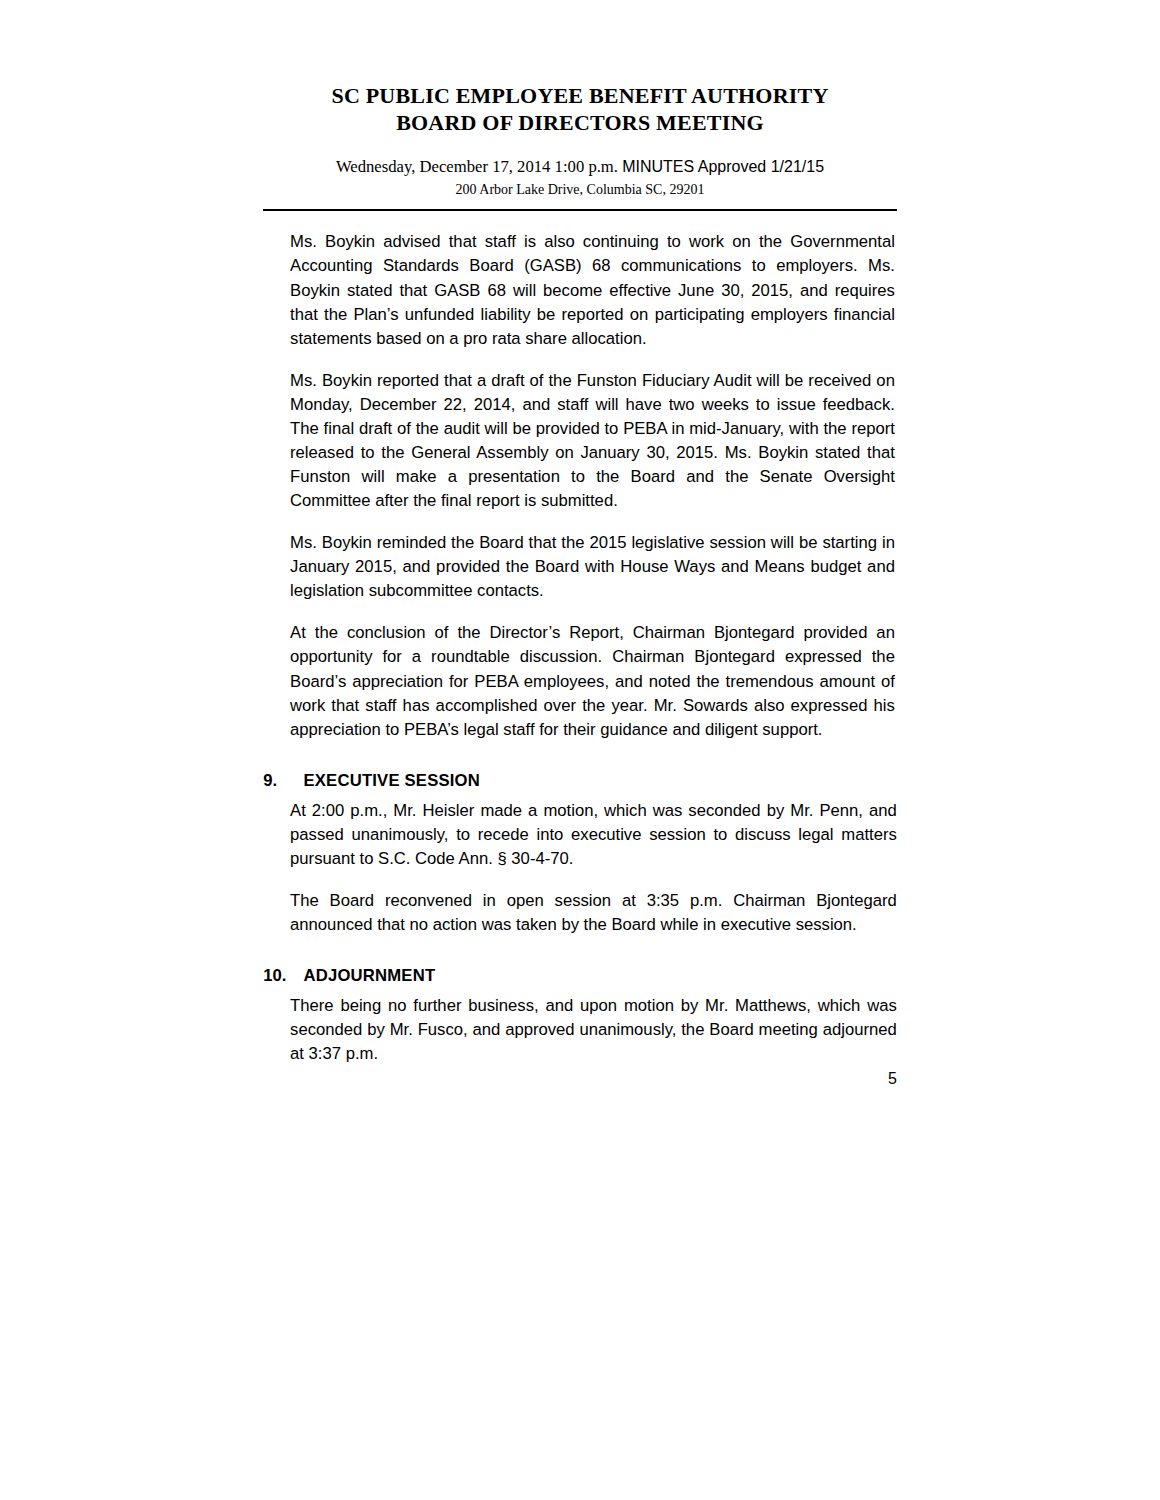SC PUBLIC EMPLOYEE BENEFIT AUTHORITY
BOARD OF DIRECTORS MEETING
Wednesday, December 17, 2014 1:00 p.m. MINUTES Approved 1/21/15
200 Arbor Lake Drive, Columbia SC, 29201
Ms. Boykin advised that staff is also continuing to work on the Governmental Accounting Standards Board (GASB) 68 communications to employers. Ms. Boykin stated that GASB 68 will become effective June 30, 2015, and requires that the Plan’s unfunded liability be reported on participating employers financial statements based on a pro rata share allocation.
Ms. Boykin reported that a draft of the Funston Fiduciary Audit will be received on Monday, December 22, 2014, and staff will have two weeks to issue feedback. The final draft of the audit will be provided to PEBA in mid-January, with the report released to the General Assembly on January 30, 2015. Ms. Boykin stated that Funston will make a presentation to the Board and the Senate Oversight Committee after the final report is submitted.
Ms. Boykin reminded the Board that the 2015 legislative session will be starting in January 2015, and provided the Board with House Ways and Means budget and legislation subcommittee contacts.
At the conclusion of the Director’s Report, Chairman Bjontegard provided an opportunity for a roundtable discussion. Chairman Bjontegard expressed the Board’s appreciation for PEBA employees, and noted the tremendous amount of work that staff has accomplished over the year. Mr. Sowards also expressed his appreciation to PEBA’s legal staff for their guidance and diligent support.
9. EXECUTIVE SESSION
At 2:00 p.m., Mr. Heisler made a motion, which was seconded by Mr. Penn, and passed unanimously, to recede into executive session to discuss legal matters pursuant to S.C. Code Ann. § 30-4-70.
The Board reconvened in open session at 3:35 p.m. Chairman Bjontegard announced that no action was taken by the Board while in executive session.
10. ADJOURNMENT
There being no further business, and upon motion by Mr. Matthews, which was seconded by Mr. Fusco, and approved unanimously, the Board meeting adjourned at 3:37 p.m.
5